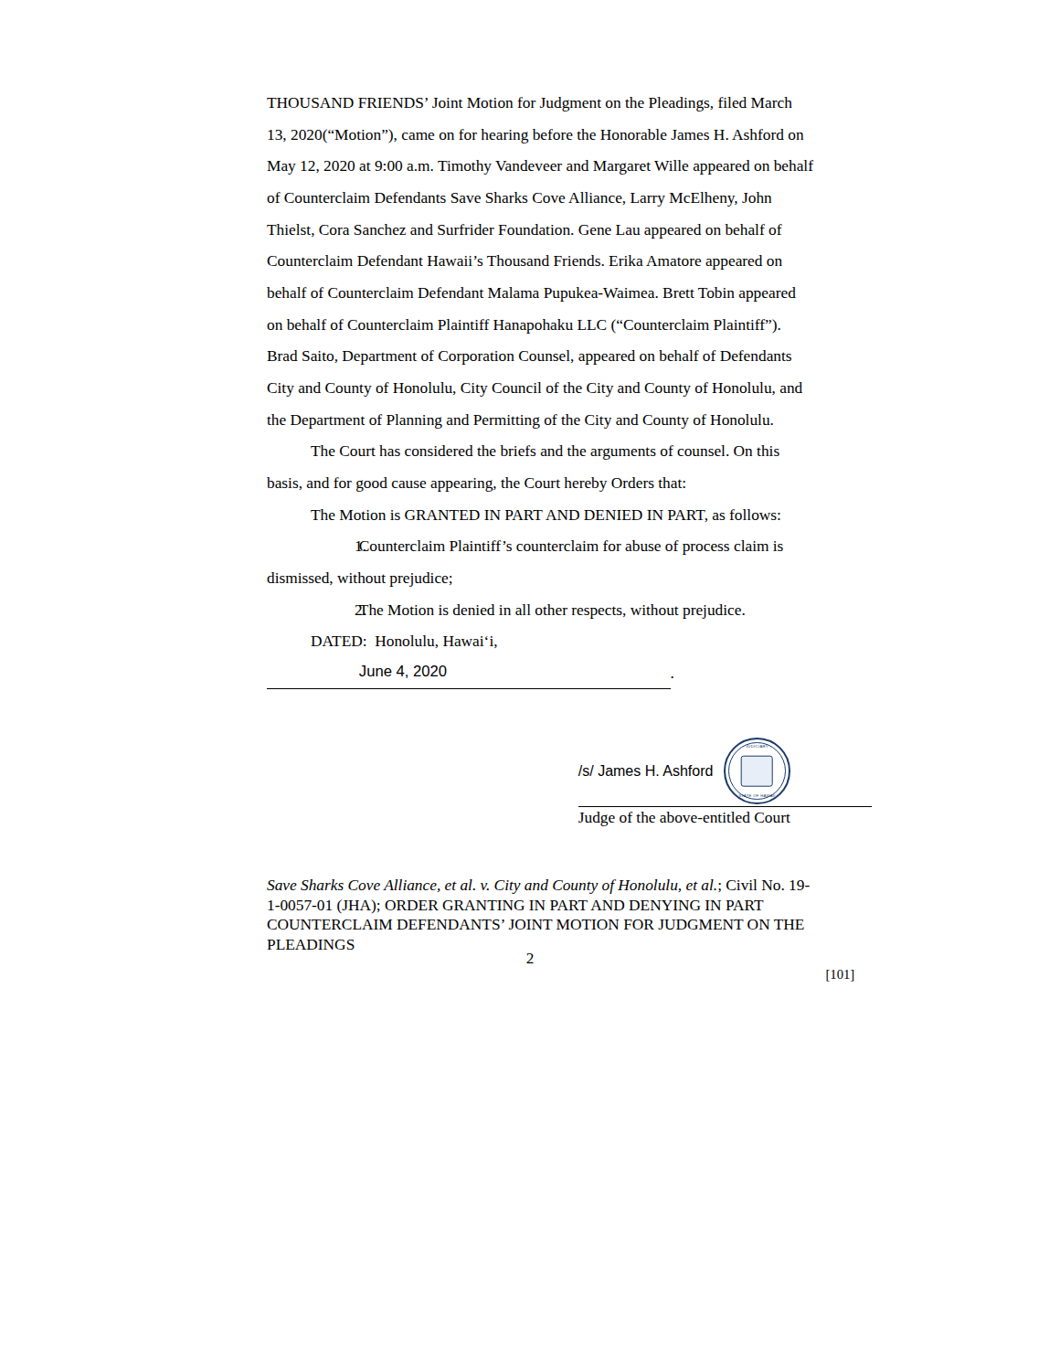THOUSAND FRIENDS’ Joint Motion for Judgment on the Pleadings, filed March 13, 2020(“Motion”), came on for hearing before the Honorable James H. Ashford on May 12, 2020 at 9:00 a.m. Timothy Vandeveer and Margaret Wille appeared on behalf of Counterclaim Defendants Save Sharks Cove Alliance, Larry McElheny, John Thielst, Cora Sanchez and Surfrider Foundation. Gene Lau appeared on behalf of Counterclaim Defendant Hawaii’s Thousand Friends. Erika Amatore appeared on behalf of Counterclaim Defendant Malama Pupukea-Waimea. Brett Tobin appeared on behalf of Counterclaim Plaintiff Hanapohaku LLC (“Counterclaim Plaintiff”). Brad Saito, Department of Corporation Counsel, appeared on behalf of Defendants City and County of Honolulu, City Council of the City and County of Honolulu, and the Department of Planning and Permitting of the City and County of Honolulu.
The Court has considered the briefs and the arguments of counsel. On this basis, and for good cause appearing, the Court hereby Orders that:
The Motion is GRANTED IN PART AND DENIED IN PART, as follows:
1. Counterclaim Plaintiff’s counterclaim for abuse of process claim is dismissed, without prejudice;
2. The Motion is denied in all other respects, without prejudice.
DATED: Honolulu, Hawai‘i, June 4, 2020.
/s/ James H. Ashford JUDICIARY STATE OF HAWAII
Judge of the above-entitled Court
Save Sharks Cove Alliance, et al. v. City and County of Honolulu, et al.; Civil No. 19-1-0057-01 (JHA); ORDER GRANTING IN PART AND DENYING IN PART COUNTERCLAIM DEFENDANTS’ JOINT MOTION FOR JUDGMENT ON THE PLEADINGS
2
[101]